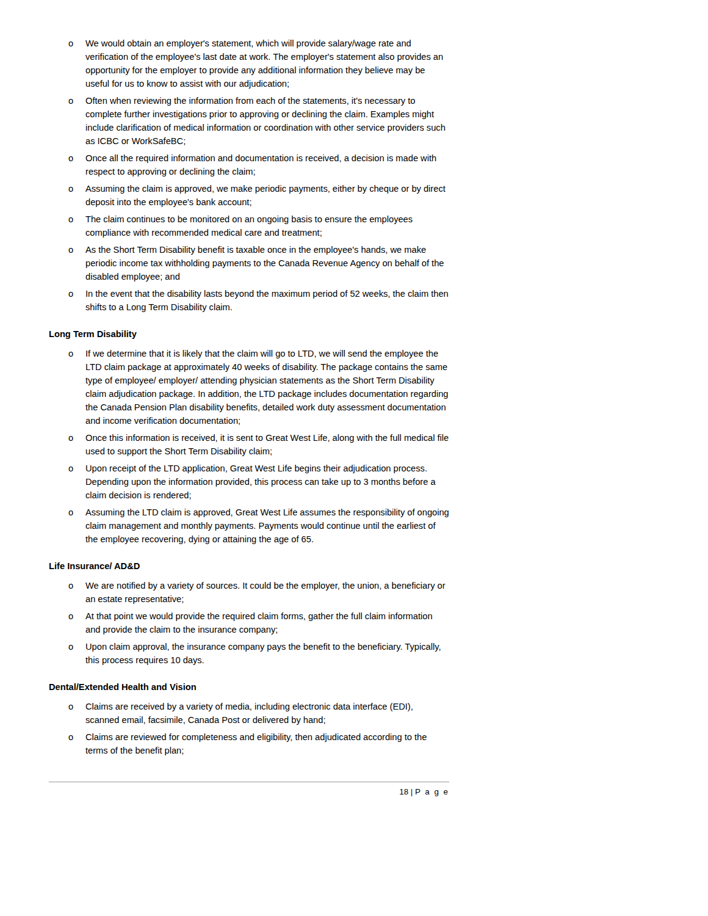We would obtain an employer's statement, which will provide salary/wage rate and verification of the employee's last date at work. The employer's statement also provides an opportunity for the employer to provide any additional information they believe may be useful for us to know to assist with our adjudication;
Often when reviewing the information from each of the statements, it's necessary to complete further investigations prior to approving or declining the claim. Examples might include clarification of medical information or coordination with other service providers such as ICBC or WorkSafeBC;
Once all the required information and documentation is received, a decision is made with respect to approving or declining the claim;
Assuming the claim is approved, we make periodic payments, either by cheque or by direct deposit into the employee's bank account;
The claim continues to be monitored on an ongoing basis to ensure the employees compliance with recommended medical care and treatment;
As the Short Term Disability benefit is taxable once in the employee's hands, we make periodic income tax withholding payments to the Canada Revenue Agency on behalf of the disabled employee; and
In the event that the disability lasts beyond the maximum period of 52 weeks, the claim then shifts to a Long Term Disability claim.
Long Term Disability
If we determine that it is likely that the claim will go to LTD, we will send the employee the LTD claim package at approximately 40 weeks of disability. The package contains the same type of employee/ employer/ attending physician statements as the Short Term Disability claim adjudication package. In addition, the LTD package includes documentation regarding the Canada Pension Plan disability benefits, detailed work duty assessment documentation and income verification documentation;
Once this information is received, it is sent to Great West Life, along with the full medical file used to support the Short Term Disability claim;
Upon receipt of the LTD application, Great West Life begins their adjudication process. Depending upon the information provided, this process can take up to 3 months before a claim decision is rendered;
Assuming the LTD claim is approved, Great West Life assumes the responsibility of ongoing claim management and monthly payments. Payments would continue until the earliest of the employee recovering, dying or attaining the age of 65.
Life Insurance/ AD&D
We are notified by a variety of sources. It could be the employer, the union, a beneficiary or an estate representative;
At that point we would provide the required claim forms, gather the full claim information and provide the claim to the insurance company;
Upon claim approval, the insurance company pays the benefit to the beneficiary. Typically, this process requires 10 days.
Dental/Extended Health and Vision
Claims are received by a variety of media, including electronic data interface (EDI), scanned email, facsimile, Canada Post or delivered by hand;
Claims are reviewed for completeness and eligibility, then adjudicated according to the terms of the benefit plan;
18 | P a g e